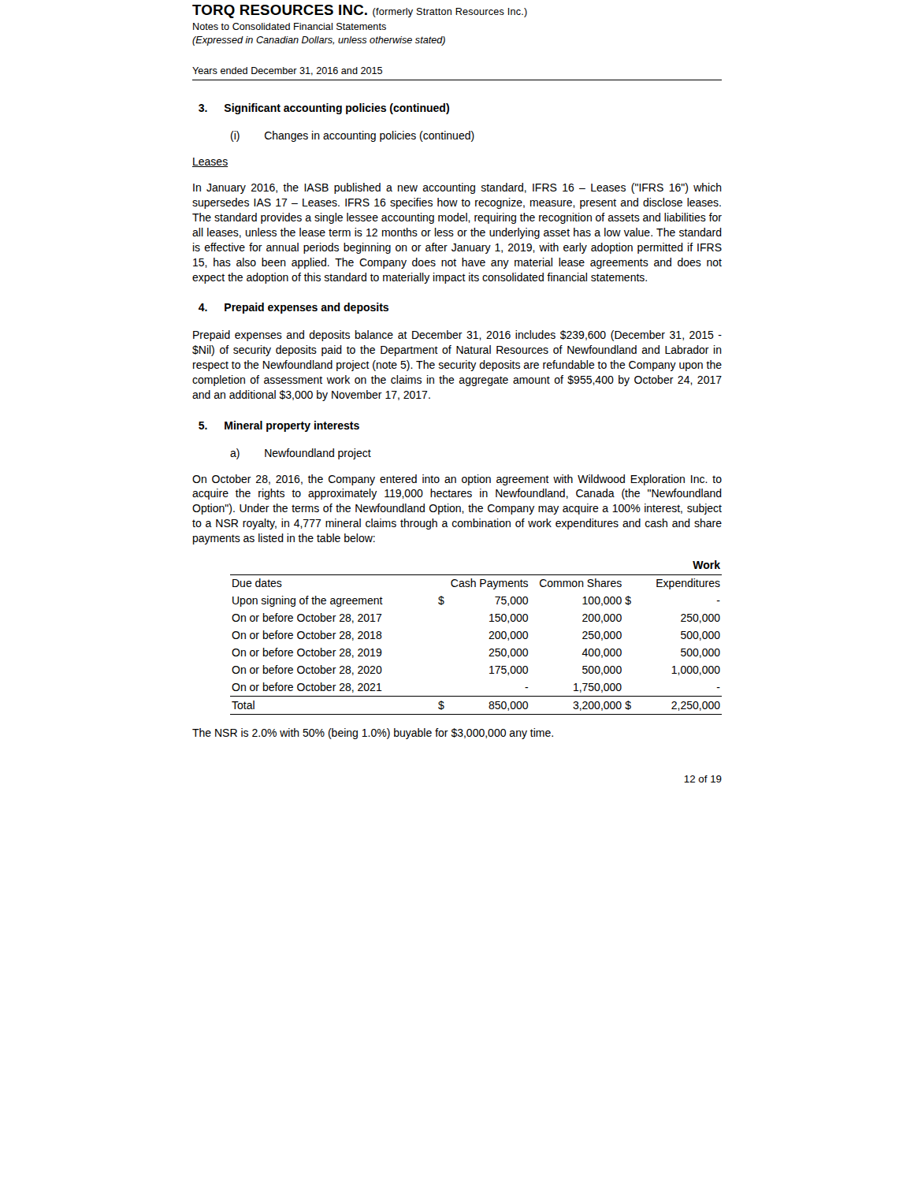TORQ RESOURCES INC. (formerly Stratton Resources Inc.)
Notes to Consolidated Financial Statements
(Expressed in Canadian Dollars, unless otherwise stated)
Years ended December 31, 2016 and 2015
3.
Significant accounting policies (continued)
(i)
Changes in accounting policies (continued)
Leases
In January 2016, the IASB published a new accounting standard, IFRS 16 – Leases ("IFRS 16") which supersedes IAS 17 – Leases. IFRS 16 specifies how to recognize, measure, present and disclose leases. The standard provides a single lessee accounting model, requiring the recognition of assets and liabilities for all leases, unless the lease term is 12 months or less or the underlying asset has a low value. The standard is effective for annual periods beginning on or after January 1, 2019, with early adoption permitted if IFRS 15, has also been applied. The Company does not have any material lease agreements and does not expect the adoption of this standard to materially impact its consolidated financial statements.
4.
Prepaid expenses and deposits
Prepaid expenses and deposits balance at December 31, 2016 includes $239,600 (December 31, 2015 - $Nil) of security deposits paid to the Department of Natural Resources of Newfoundland and Labrador in respect to the Newfoundland project (note 5). The security deposits are refundable to the Company upon the completion of assessment work on the claims in the aggregate amount of $955,400 by October 24, 2017 and an additional $3,000 by November 17, 2017.
5.
Mineral property interests
a)
Newfoundland project
On October 28, 2016, the Company entered into an option agreement with Wildwood Exploration Inc. to acquire the rights to approximately 119,000 hectares in Newfoundland, Canada (the "Newfoundland Option"). Under the terms of the Newfoundland Option, the Company may acquire a 100% interest, subject to a NSR royalty, in 4,777 mineral claims through a combination of work expenditures and cash and share payments as listed in the table below:
| | | | Work |
| --- | --- | --- | --- |
| Due dates | Cash Payments | Common Shares | Expenditures |
| Upon signing of the agreement | $ 75,000 | 100,000 | $ - |
| On or before October 28, 2017 | 150,000 | 200,000 | 250,000 |
| On or before October 28, 2018 | 200,000 | 250,000 | 500,000 |
| On or before October 28, 2019 | 250,000 | 400,000 | 500,000 |
| On or before October 28, 2020 | 175,000 | 500,000 | 1,000,000 |
| On or before October 28, 2021 | - | 1,750,000 | - |
| Total | $ 850,000 | 3,200,000 | $ 2,250,000 |
The NSR is 2.0% with 50% (being 1.0%) buyable for $3,000,000 any time.
12 of 19